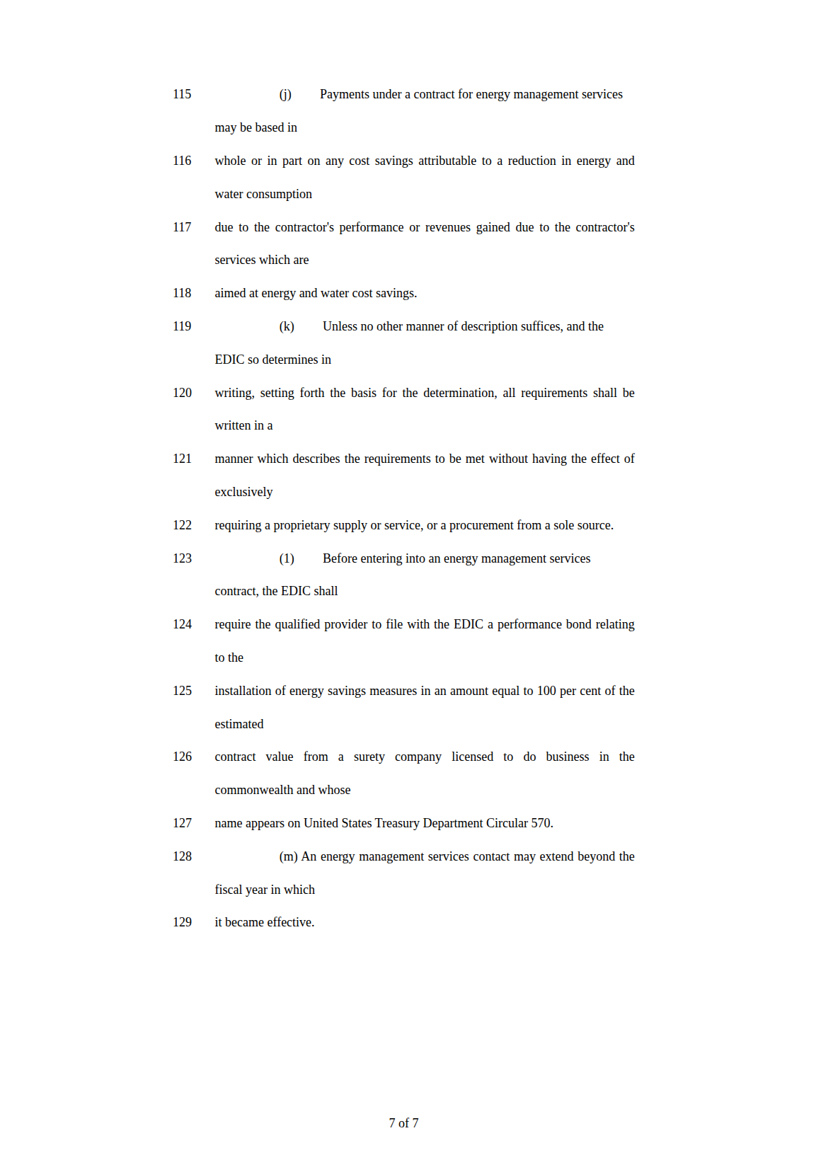115
(j) Payments under a contract for energy management services may be based in
116
whole or in part on any cost savings attributable to a reduction in energy and water consumption
117
due to the contractor's performance or revenues gained due to the contractor's services which are
118
aimed at energy and water cost savings.
119
(k) Unless no other manner of description suffices, and the EDIC so determines in
120
writing, setting forth the basis for the determination, all requirements shall be written in a
121
manner which describes the requirements to be met without having the effect of exclusively
122
requiring a proprietary supply or service, or a procurement from a sole source.
123
(1) Before entering into an energy management services contract, the EDIC shall
124
require the qualified provider to file with the EDIC a performance bond relating to the
125
installation of energy savings measures in an amount equal to 100 per cent of the estimated
126
contract value from a surety company licensed to do business in the commonwealth and whose
127
name appears on United States Treasury Department Circular 570.
128
(m) An energy management services contact may extend beyond the fiscal year in which
129
it became effective.
7 of 7